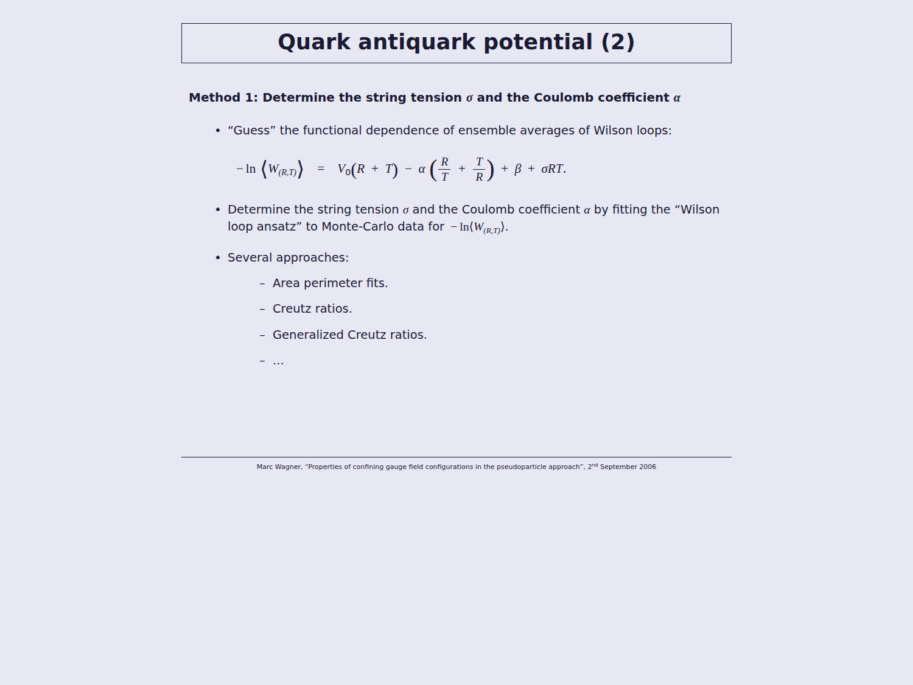Quark antiquark potential (2)
Method 1: Determine the string tension σ and the Coulomb coefficient α
“Guess” the functional dependence of ensemble averages of Wilson loops:
−ln ⟨W(R,T)⟩ = V0(R + T) − α (RT + TR) + β + σRT.
Determine the string tension σ and the Coulomb coefficient α by fitting the “Wilson loop ansatz” to Monte-Carlo data for −ln⟨W(R,T)⟩.
Several approaches:
Area perimeter fits.
Creutz ratios.
Generalized Creutz ratios.
...
Marc Wagner, “Properties of confining gauge field configurations in the pseudoparticle approach”, 2nd September 2006